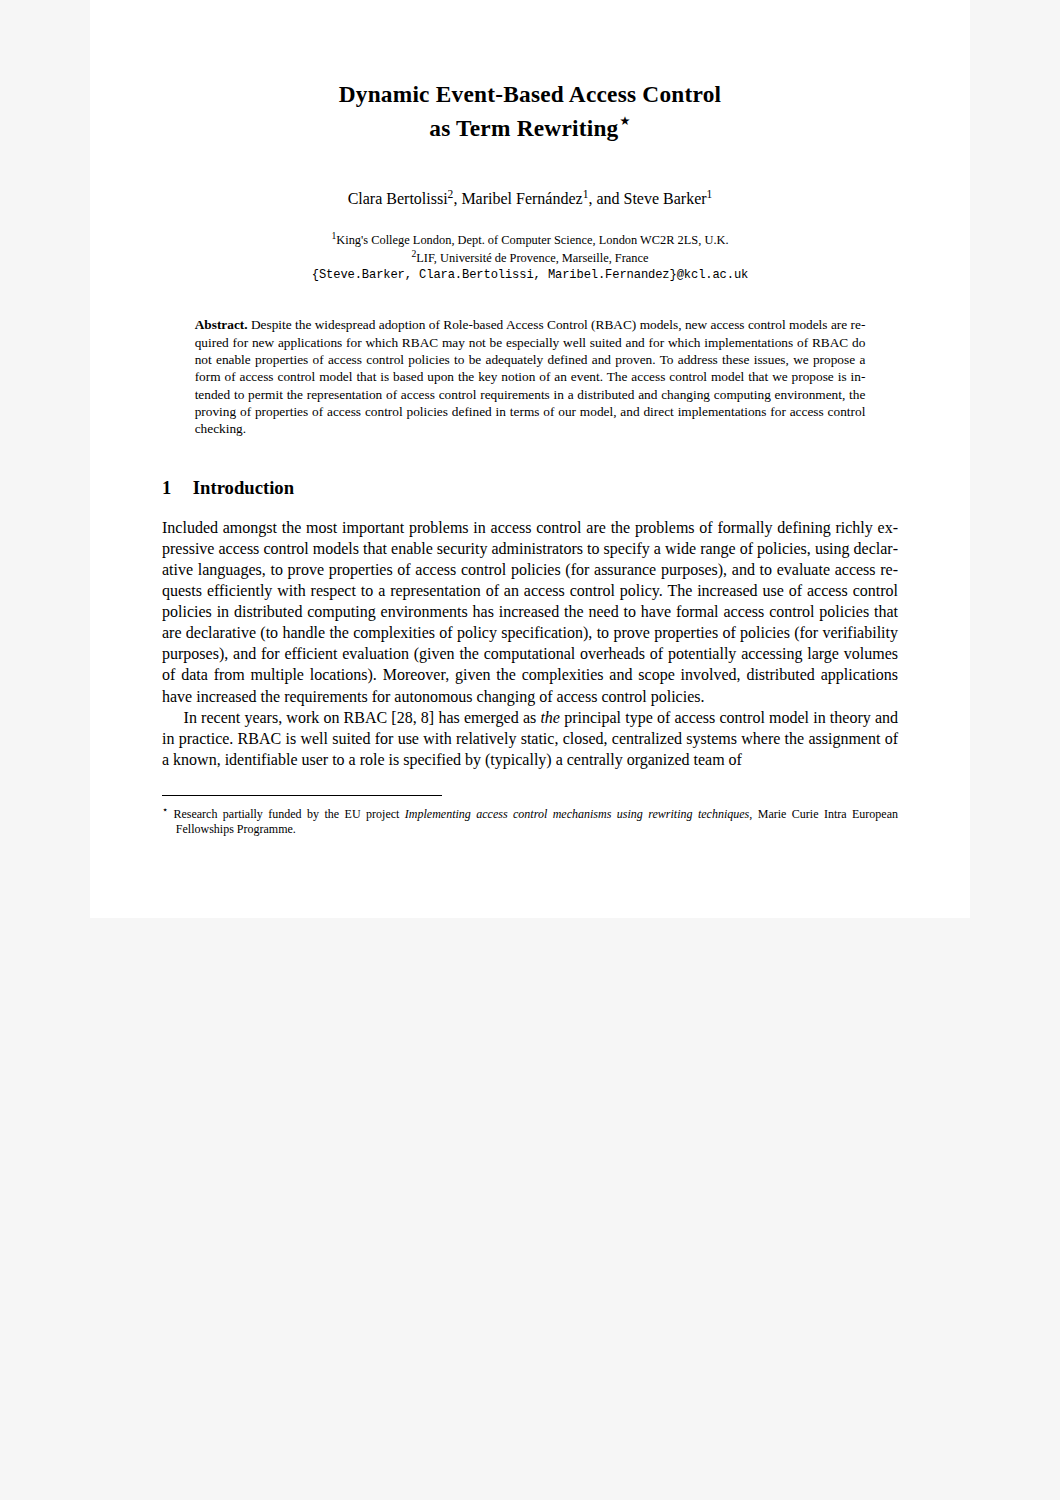Dynamic Event-Based Access Control
as Term Rewriting⋆
Clara Bertolissi2, Maribel Fernández1, and Steve Barker1
1King's College London, Dept. of Computer Science, London WC2R 2LS, U.K.
2LIF, Université de Provence, Marseille, France
{Steve.Barker, Clara.Bertolissi, Maribel.Fernandez}@kcl.ac.uk
Abstract. Despite the widespread adoption of Role-based Access Control (RBAC) models, new access control models are required for new applications for which RBAC may not be especially well suited and for which implementations of RBAC do not enable properties of access control policies to be adequately defined and proven. To address these issues, we propose a form of access control model that is based upon the key notion of an event. The access control model that we propose is intended to permit the representation of access control requirements in a distributed and changing computing environment, the proving of properties of access control policies defined in terms of our model, and direct implementations for access control checking.
1 Introduction
Included amongst the most important problems in access control are the problems of formally defining richly expressive access control models that enable security administrators to specify a wide range of policies, using declarative languages, to prove properties of access control policies (for assurance purposes), and to evaluate access requests efficiently with respect to a representation of an access control policy. The increased use of access control policies in distributed computing environments has increased the need to have formal access control policies that are declarative (to handle the complexities of policy specification), to prove properties of policies (for verifiability purposes), and for efficient evaluation (given the computational overheads of potentially accessing large volumes of data from multiple locations). Moreover, given the complexities and scope involved, distributed applications have increased the requirements for autonomous changing of access control policies.
In recent years, work on RBAC [28, 8] has emerged as the principal type of access control model in theory and in practice. RBAC is well suited for use with relatively static, closed, centralized systems where the assignment of a known, identifiable user to a role is specified by (typically) a centrally organized team of
⋆ Research partially funded by the EU project Implementing access control mechanisms using rewriting techniques, Marie Curie Intra European Fellowships Programme.